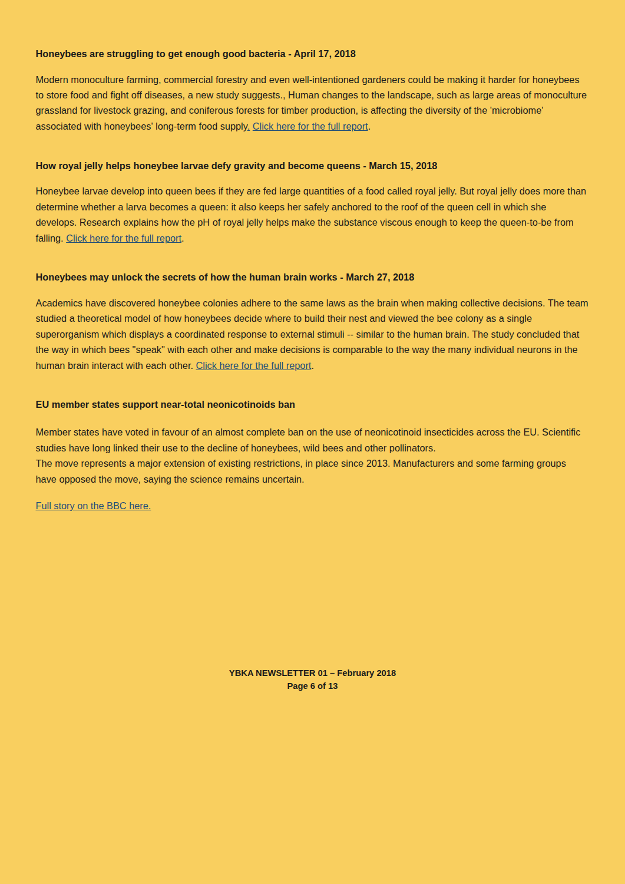Honeybees are struggling to get enough good bacteria - April 17, 2018
Modern monoculture farming, commercial forestry and even well-intentioned gardeners could be making it harder for honeybees to store food and fight off diseases, a new study suggests., Human changes to the landscape, such as large areas of monoculture grassland for livestock grazing, and coniferous forests for timber production, is affecting the diversity of the 'microbiome' associated with honeybees' long-term food supply. Click here for the full report.
How royal jelly helps honeybee larvae defy gravity and become queens - March 15, 2018
Honeybee larvae develop into queen bees if they are fed large quantities of a food called royal jelly. But royal jelly does more than determine whether a larva becomes a queen: it also keeps her safely anchored to the roof of the queen cell in which she develops. Research explains how the pH of royal jelly helps make the substance viscous enough to keep the queen-to-be from falling. Click here for the full report.
Honeybees may unlock the secrets of how the human brain works - March 27, 2018
Academics have discovered honeybee colonies adhere to the same laws as the brain when making collective decisions. The team studied a theoretical model of how honeybees decide where to build their nest and viewed the bee colony as a single superorganism which displays a coordinated response to external stimuli -- similar to the human brain. The study concluded that the way in which bees "speak" with each other and make decisions is comparable to the way the many individual neurons in the human brain interact with each other. Click here for the full report.
EU member states support near-total neonicotinoids ban
Member states have voted in favour of an almost complete ban on the use of neonicotinoid insecticides across the EU. Scientific studies have long linked their use to the decline of honeybees, wild bees and other pollinators.
The move represents a major extension of existing restrictions, in place since 2013. Manufacturers and some farming groups have opposed the move, saying the science remains uncertain.
Full story on the BBC here.
YBKA NEWSLETTER 01 – February 2018
Page 6 of 13